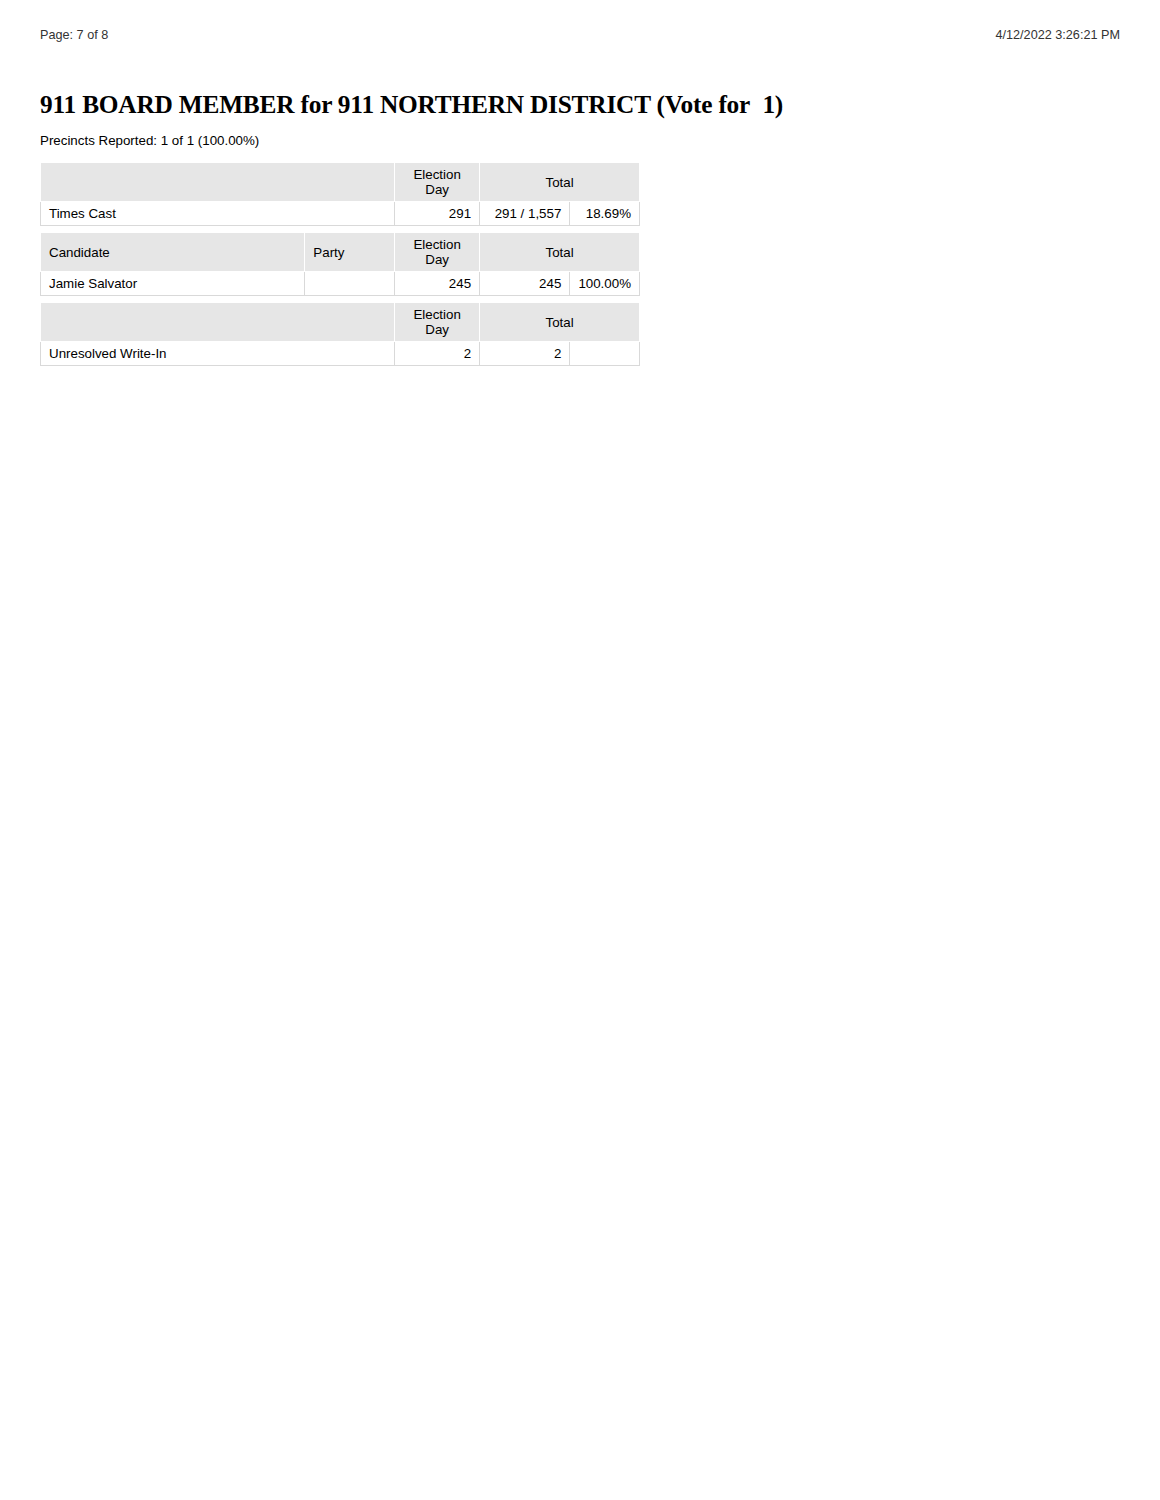Page: 7 of 8 4/12/2022 3:26:21 PM
911 BOARD MEMBER for 911 NORTHERN DISTRICT (Vote for 1)
Precincts Reported: 1 of 1 (100.00%)
| | Election Day | Total |
| --- | --- | --- |
| Times Cast | 291 | 291 / 1,557 | 18.69% |
| Candidate | Party | Election Day | Total |
| Jamie Salvator | | 245 | 245 | 100.00% |
| | Election Day | Total |
| Unresolved Write-In | 2 | 2 | |